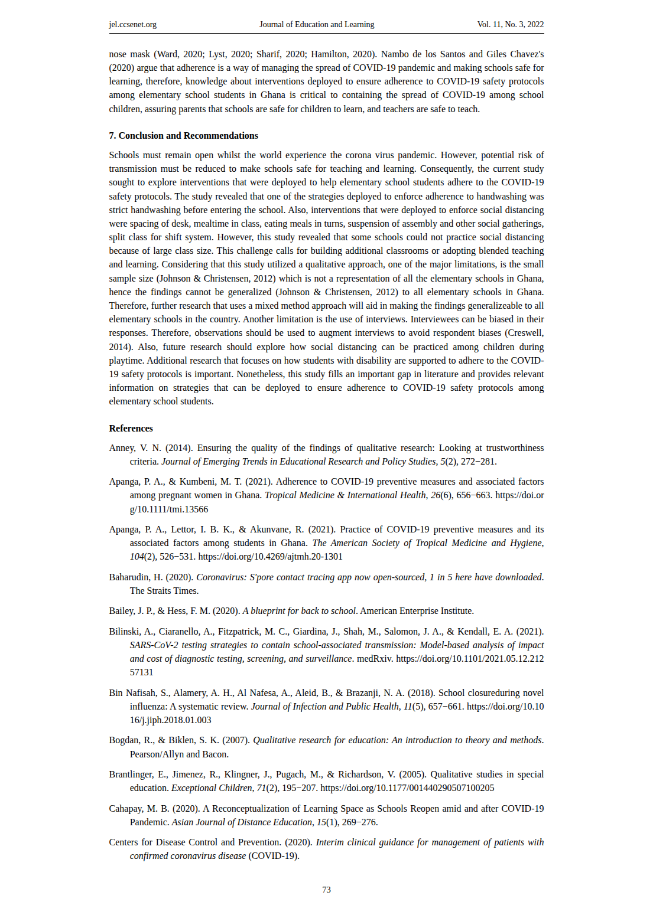jel.ccsenet.org Journal of Education and Learning Vol. 11, No. 3, 2022
nose mask (Ward, 2020; Lyst, 2020; Sharif, 2020; Hamilton, 2020). Nambo de los Santos and Giles Chavez's (2020) argue that adherence is a way of managing the spread of COVID-19 pandemic and making schools safe for learning, therefore, knowledge about interventions deployed to ensure adherence to COVID-19 safety protocols among elementary school students in Ghana is critical to containing the spread of COVID-19 among school children, assuring parents that schools are safe for children to learn, and teachers are safe to teach.
7. Conclusion and Recommendations
Schools must remain open whilst the world experience the corona virus pandemic. However, potential risk of transmission must be reduced to make schools safe for teaching and learning. Consequently, the current study sought to explore interventions that were deployed to help elementary school students adhere to the COVID-19 safety protocols. The study revealed that one of the strategies deployed to enforce adherence to handwashing was strict handwashing before entering the school. Also, interventions that were deployed to enforce social distancing were spacing of desk, mealtime in class, eating meals in turns, suspension of assembly and other social gatherings, split class for shift system. However, this study revealed that some schools could not practice social distancing because of large class size. This challenge calls for building additional classrooms or adopting blended teaching and learning. Considering that this study utilized a qualitative approach, one of the major limitations, is the small sample size (Johnson & Christensen, 2012) which is not a representation of all the elementary schools in Ghana, hence the findings cannot be generalized (Johnson & Christensen, 2012) to all elementary schools in Ghana. Therefore, further research that uses a mixed method approach will aid in making the findings generalizeable to all elementary schools in the country. Another limitation is the use of interviews. Interviewees can be biased in their responses. Therefore, observations should be used to augment interviews to avoid respondent biases (Creswell, 2014). Also, future research should explore how social distancing can be practiced among children during playtime. Additional research that focuses on how students with disability are supported to adhere to the COVID-19 safety protocols is important. Nonetheless, this study fills an important gap in literature and provides relevant information on strategies that can be deployed to ensure adherence to COVID-19 safety protocols among elementary school students.
References
Anney, V. N. (2014). Ensuring the quality of the findings of qualitative research: Looking at trustworthiness criteria. Journal of Emerging Trends in Educational Research and Policy Studies, 5(2), 272−281.
Apanga, P. A., & Kumbeni, M. T. (2021). Adherence to COVID‐19 preventive measures and associated factors among pregnant women in Ghana. Tropical Medicine & International Health, 26(6), 656−663. https://doi.org/10.1111/tmi.13566
Apanga, P. A., Lettor, I. B. K., & Akunvane, R. (2021). Practice of COVID-19 preventive measures and its associated factors among students in Ghana. The American Society of Tropical Medicine and Hygiene, 104(2), 526−531. https://doi.org/10.4269/ajtmh.20-1301
Baharudin, H. (2020). Coronavirus: S'pore contact tracing app now open-sourced, 1 in 5 here have downloaded. The Straits Times.
Bailey, J. P., & Hess, F. M. (2020). A blueprint for back to school. American Enterprise Institute.
Bilinski, A., Ciaranello, A., Fitzpatrick, M. C., Giardina, J., Shah, M., Salomon, J. A., & Kendall, E. A. (2021). SARS-CoV-2 testing strategies to contain school-associated transmission: Model-based analysis of impact and cost of diagnostic testing, screening, and surveillance. medRxiv. https://doi.org/10.1101/2021.05.12.21257131
Bin Nafisah, S., Alamery, A. H., Al Nafesa, A., Aleid, B., & Brazanji, N. A. (2018). School closureduring novel influenza: A systematic review. Journal of Infection and Public Health, 11(5), 657−661. https://doi.org/10.1016/j.jiph.2018.01.003
Bogdan, R., & Biklen, S. K. (2007). Qualitative research for education: An introduction to theory and methods. Pearson/Allyn and Bacon.
Brantlinger, E., Jimenez, R., Klingner, J., Pugach, M., & Richardson, V. (2005). Qualitative studies in special education. Exceptional Children, 71(2), 195−207. https://doi.org/10.1177/001440290507100205
Cahapay, M. B. (2020). A Reconceptualization of Learning Space as Schools Reopen amid and after COVID-19 Pandemic. Asian Journal of Distance Education, 15(1), 269−276.
Centers for Disease Control and Prevention. (2020). Interim clinical guidance for management of patients with confirmed coronavirus disease (COVID-19).
73